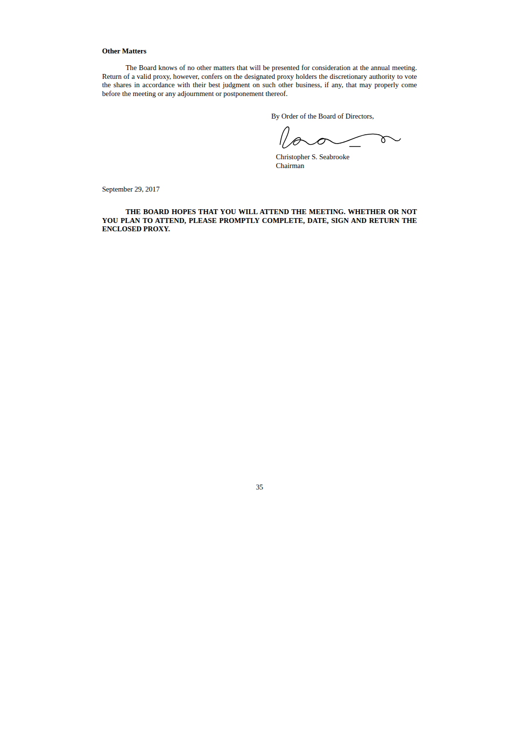Other Matters
The Board knows of no other matters that will be presented for consideration at the annual meeting. Return of a valid proxy, however, confers on the designated proxy holders the discretionary authority to vote the shares in accordance with their best judgment on such other business, if any, that may properly come before the meeting or any adjournment or postponement thereof.
By Order of the Board of Directors,
Christopher S. Seabrooke
Chairman
September 29, 2017
THE BOARD HOPES THAT YOU WILL ATTEND THE MEETING. WHETHER OR NOT YOU PLAN TO ATTEND, PLEASE PROMPTLY COMPLETE, DATE, SIGN AND RETURN THE ENCLOSED PROXY.
35